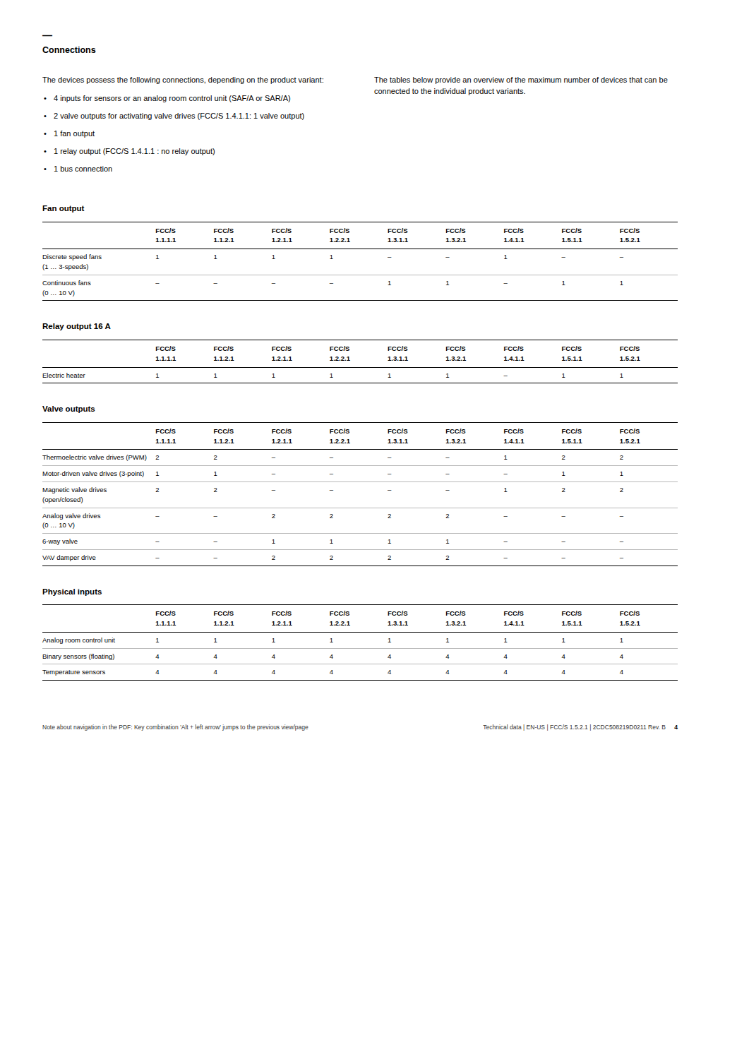—
Connections
The devices possess the following connections, depending on the product variant:
4 inputs for sensors or an analog room control unit (SAF/A or SAR/A)
2 valve outputs for activating valve drives (FCC/S 1.4.1.1: 1 valve output)
1 fan output
1 relay output (FCC/S 1.4.1.1 : no relay output)
1 bus connection
The tables below provide an overview of the maximum number of devices that can be connected to the individual product variants.
Fan output
| | FCC/S 1.1.1.1 | FCC/S 1.1.2.1 | FCC/S 1.2.1.1 | FCC/S 1.2.2.1 | FCC/S 1.3.1.1 | FCC/S 1.3.2.1 | FCC/S 1.4.1.1 | FCC/S 1.5.1.1 | FCC/S 1.5.2.1 |
| --- | --- | --- | --- | --- | --- | --- | --- | --- | --- |
| Discrete speed fans (1 … 3-speeds) | 1 | 1 | 1 | 1 | – | – | 1 | – | – |
| Continuous fans (0 … 10 V) | – | – | – | – | 1 | 1 | – | 1 | 1 |
Relay output 16 A
| | FCC/S 1.1.1.1 | FCC/S 1.1.2.1 | FCC/S 1.2.1.1 | FCC/S 1.2.2.1 | FCC/S 1.3.1.1 | FCC/S 1.3.2.1 | FCC/S 1.4.1.1 | FCC/S 1.5.1.1 | FCC/S 1.5.2.1 |
| --- | --- | --- | --- | --- | --- | --- | --- | --- | --- |
| Electric heater | 1 | 1 | 1 | 1 | 1 | 1 | – | 1 | 1 |
Valve outputs
| | FCC/S 1.1.1.1 | FCC/S 1.1.2.1 | FCC/S 1.2.1.1 | FCC/S 1.2.2.1 | FCC/S 1.3.1.1 | FCC/S 1.3.2.1 | FCC/S 1.4.1.1 | FCC/S 1.5.1.1 | FCC/S 1.5.2.1 |
| --- | --- | --- | --- | --- | --- | --- | --- | --- | --- |
| Thermoelectric valve drives (PWM) | 2 | 2 | – | – | – | – | 1 | 2 | 2 |
| Motor-driven valve drives (3-point) | 1 | 1 | – | – | – | – | – | 1 | 1 |
| Magnetic valve drives (open/closed) | 2 | 2 | – | – | – | – | 1 | 2 | 2 |
| Analog valve drives (0 … 10 V) | – | – | 2 | 2 | 2 | 2 | – | – | – |
| 6-way valve | – | – | 1 | 1 | 1 | 1 | – | – | – |
| VAV damper drive | – | – | 2 | 2 | 2 | 2 | – | – | – |
Physical inputs
| | FCC/S 1.1.1.1 | FCC/S 1.1.2.1 | FCC/S 1.2.1.1 | FCC/S 1.2.2.1 | FCC/S 1.3.1.1 | FCC/S 1.3.2.1 | FCC/S 1.4.1.1 | FCC/S 1.5.1.1 | FCC/S 1.5.2.1 |
| --- | --- | --- | --- | --- | --- | --- | --- | --- | --- |
| Analog room control unit | 1 | 1 | 1 | 1 | 1 | 1 | 1 | 1 | 1 |
| Binary sensors (floating) | 4 | 4 | 4 | 4 | 4 | 4 | 4 | 4 | 4 |
| Temperature sensors | 4 | 4 | 4 | 4 | 4 | 4 | 4 | 4 | 4 |
Note about navigation in the PDF: Key combination 'Alt + left arrow' jumps to the previous view/page
Technical data | EN-US | FCC/S 1.5.2.1 | 2CDC508219D0211 Rev. B 4